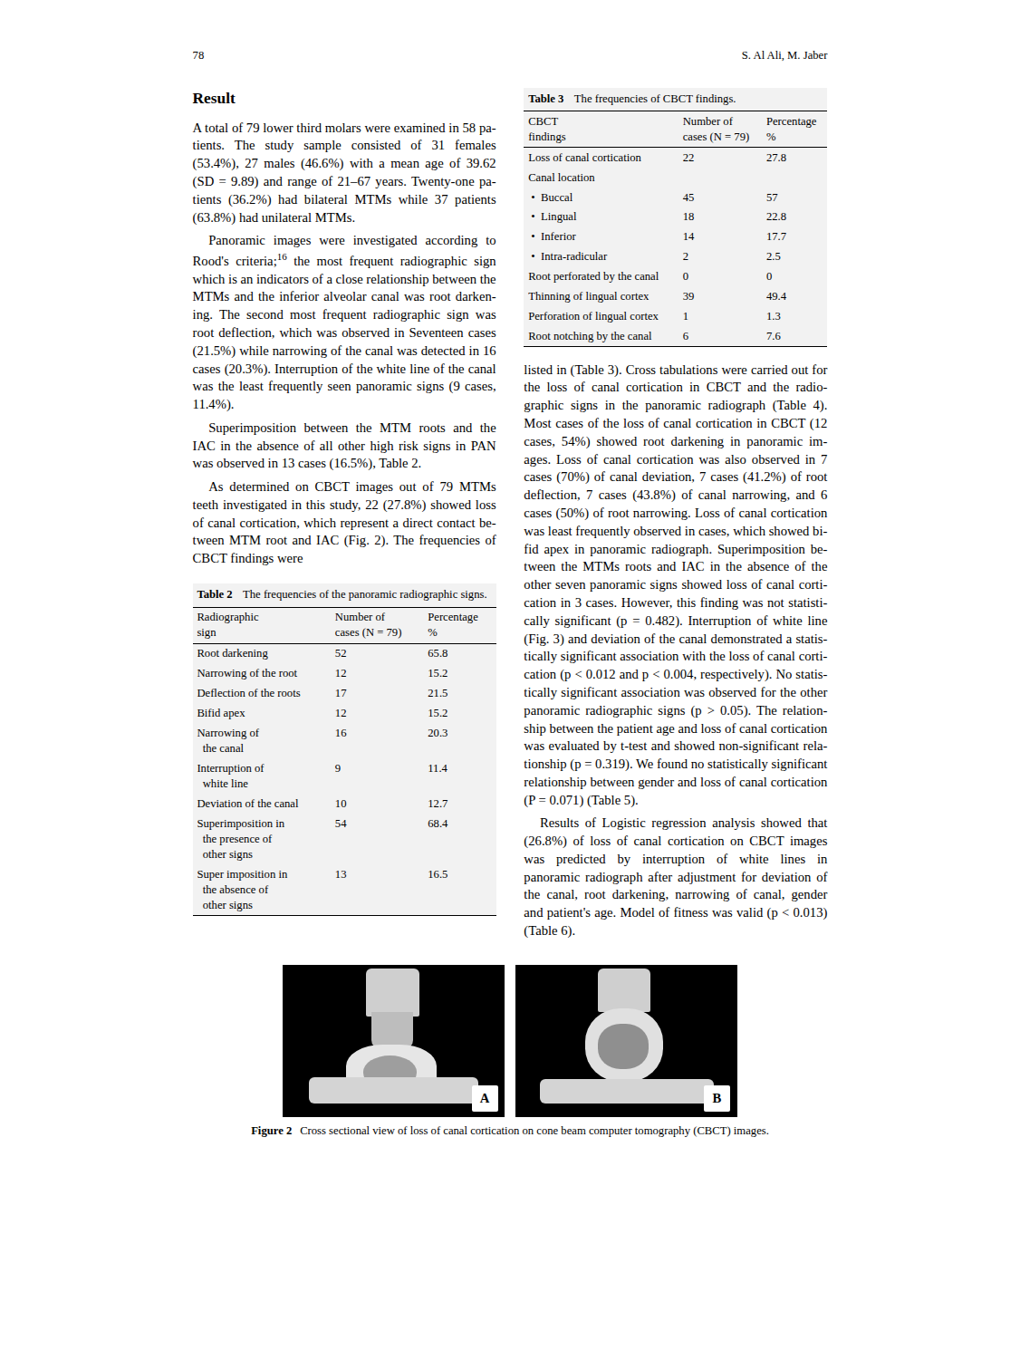78 S. Al Ali, M. Jaber
Result
A total of 79 lower third molars were examined in 58 patients. The study sample consisted of 31 females (53.4%), 27 males (46.6%) with a mean age of 39.62 (SD = 9.89) and range of 21–67 years. Twenty-one patients (36.2%) had bilateral MTMs while 37 patients (63.8%) had unilateral MTMs.
Panoramic images were investigated according to Rood's criteria;16 the most frequent radiographic sign which is an indicators of a close relationship between the MTMs and the inferior alveolar canal was root darkening. The second most frequent radiographic sign was root deflection, which was observed in Seventeen cases (21.5%) while narrowing of the canal was detected in 16 cases (20.3%). Interruption of the white line of the canal was the least frequently seen panoramic signs (9 cases, 11.4%).
Superimposition between the MTM roots and the IAC in the absence of all other high risk signs in PAN was observed in 13 cases (16.5%), Table 2.
As determined on CBCT images out of 79 MTMs teeth investigated in this study, 22 (27.8%) showed loss of canal cortication, which represent a direct contact between MTM root and IAC (Fig. 2). The frequencies of CBCT findings were
Table 2 The frequencies of the panoramic radiographic signs.
| Radiographic sign | Number of cases (N = 79) | Percentage % |
| --- | --- | --- |
| Root darkening | 52 | 65.8 |
| Narrowing of the root | 12 | 15.2 |
| Deflection of the roots | 17 | 21.5 |
| Bifid apex | 12 | 15.2 |
| Narrowing of the canal | 16 | 20.3 |
| Interruption of white line | 9 | 11.4 |
| Deviation of the canal | 10 | 12.7 |
| Superimposition in the presence of other signs | 54 | 68.4 |
| Super imposition in the absence of other signs | 13 | 16.5 |
Table 3 The frequencies of CBCT findings.
| CBCT findings | Number of cases (N = 79) | Percentage % |
| --- | --- | --- |
| Loss of canal cortication | 22 | 27.8 |
| Canal location | | |
| Buccal | 45 | 57 |
| Lingual | 18 | 22.8 |
| Inferior | 14 | 17.7 |
| Intra-radicular | 2 | 2.5 |
| Root perforated by the canal | 0 | 0 |
| Thinning of lingual cortex | 39 | 49.4 |
| Perforation of lingual cortex | 1 | 1.3 |
| Root notching by the canal | 6 | 7.6 |
listed in (Table 3). Cross tabulations were carried out for the loss of canal cortication in CBCT and the radiographic signs in the panoramic radiograph (Table 4). Most cases of the loss of canal cortication in CBCT (12 cases, 54%) showed root darkening in panoramic images. Loss of canal cortication was also observed in 7 cases (70%) of canal deviation, 7 cases (41.2%) of root deflection, 7 cases (43.8%) of canal narrowing, and 6 cases (50%) of root narrowing. Loss of canal cortication was least frequently observed in cases, which showed bifid apex in panoramic radiograph. Superimposition between the MTMs roots and IAC in the absence of the other seven panoramic signs showed loss of canal cortication in 3 cases. However, this finding was not statistically significant (p = 0.482). Interruption of white line (Fig. 3) and deviation of the canal demonstrated a statistically significant association with the loss of canal cortication (p < 0.012 and p < 0.004, respectively). No statistically significant association was observed for the other panoramic radiographic signs (p > 0.05). The relationship between the patient age and loss of canal cortication was evaluated by t-test and showed non-significant relationship (p = 0.319). We found no statistically significant relationship between gender and loss of canal cortication (P = 0.071) (Table 5).
Results of Logistic regression analysis showed that (26.8%) of loss of canal cortication on CBCT images was predicted by interruption of white lines in panoramic radiograph after adjustment for deviation of the canal, root darkening, narrowing of canal, gender and patient's age. Model of fitness was valid (p < 0.013) (Table 6).
A
B
Figure 2 Cross sectional view of loss of canal cortication on cone beam computer tomography (CBCT) images.